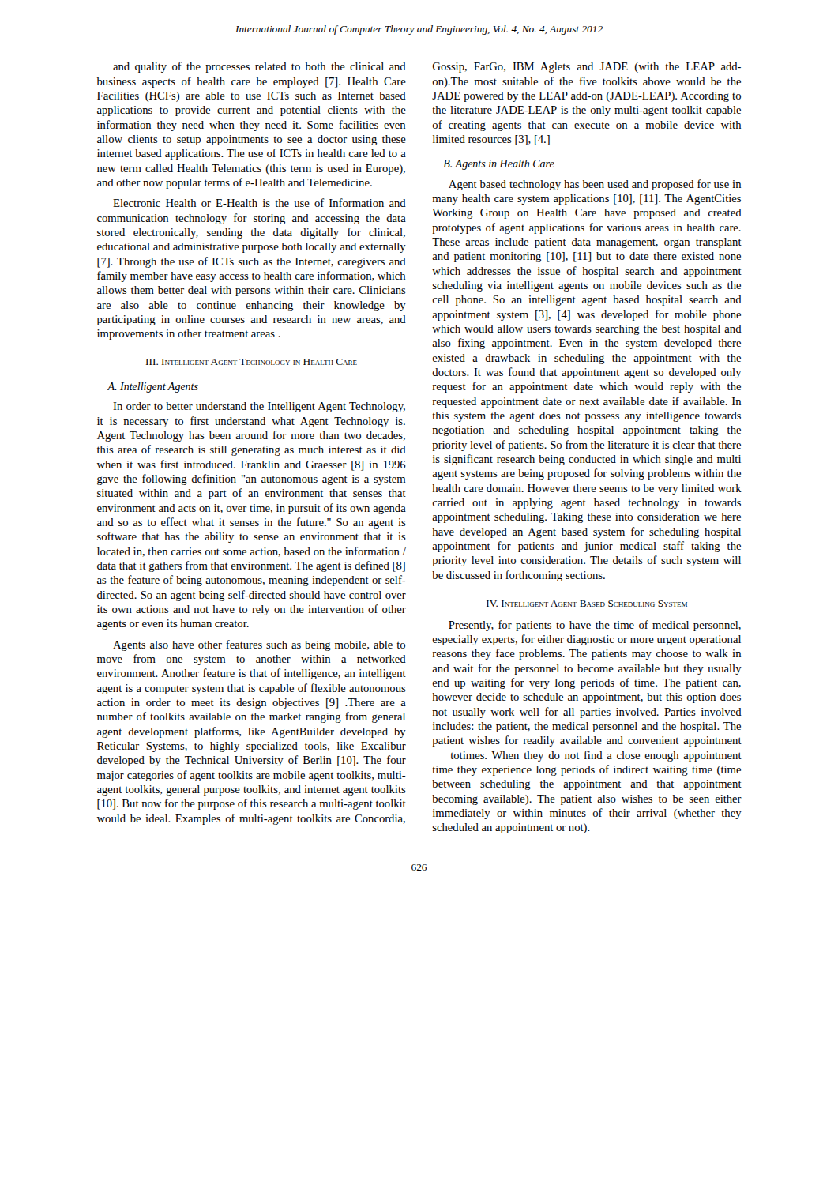International Journal of Computer Theory and Engineering, Vol. 4, No. 4, August 2012
and quality of the processes related to both the clinical and business aspects of health care be employed [7]. Health Care Facilities (HCFs) are able to use ICTs such as Internet based applications to provide current and potential clients with the information they need when they need it. Some facilities even allow clients to setup appointments to see a doctor using these internet based applications. The use of ICTs in health care led to a new term called Health Telematics (this term is used in Europe), and other now popular terms of e-Health and Telemedicine.
Electronic Health or E-Health is the use of Information and communication technology for storing and accessing the data stored electronically, sending the data digitally for clinical, educational and administrative purpose both locally and externally [7]. Through the use of ICTs such as the Internet, caregivers and family member have easy access to health care information, which allows them better deal with persons within their care. Clinicians are also able to continue enhancing their knowledge by participating in online courses and research in new areas, and improvements in other treatment areas .
III. Intelligent Agent Technology in Health Care
A. Intelligent Agents
In order to better understand the Intelligent Agent Technology, it is necessary to first understand what Agent Technology is. Agent Technology has been around for more than two decades, this area of research is still generating as much interest as it did when it was first introduced. Franklin and Graesser [8] in 1996 gave the following definition "an autonomous agent is a system situated within and a part of an environment that senses that environment and acts on it, over time, in pursuit of its own agenda and so as to effect what it senses in the future." So an agent is software that has the ability to sense an environment that it is located in, then carries out some action, based on the information / data that it gathers from that environment. The agent is defined [8] as the feature of being autonomous, meaning independent or self-directed. So an agent being self-directed should have control over its own actions and not have to rely on the intervention of other agents or even its human creator.
Agents also have other features such as being mobile, able to move from one system to another within a networked environment. Another feature is that of intelligence, an intelligent agent is a computer system that is capable of flexible autonomous action in order to meet its design objectives [9] .There are a number of toolkits available on the market ranging from general agent development platforms, like AgentBuilder developed by Reticular Systems, to highly specialized tools, like Excalibur developed by the Technical University of Berlin [10]. The four major categories of agent toolkits are mobile agent toolkits, multi-agent toolkits, general purpose toolkits, and internet agent toolkits [10]. But now for the purpose of this research a multi-agent toolkit would be ideal. Examples of multi-agent toolkits are Concordia, Gossip, FarGo, IBM Aglets and JADE (with the LEAP add-on).The most suitable of the five toolkits above would be the JADE powered by the LEAP add-on (JADE-LEAP). According to the literature JADE-LEAP is the only multi-agent toolkit capable of creating agents that can execute on a mobile device with limited resources [3], [4.]
B. Agents in Health Care
Agent based technology has been used and proposed for use in many health care system applications [10], [11]. The AgentCities Working Group on Health Care have proposed and created prototypes of agent applications for various areas in health care. These areas include patient data management, organ transplant and patient monitoring [10], [11] but to date there existed none which addresses the issue of hospital search and appointment scheduling via intelligent agents on mobile devices such as the cell phone. So an intelligent agent based hospital search and appointment system [3], [4] was developed for mobile phone which would allow users towards searching the best hospital and also fixing appointment. Even in the system developed there existed a drawback in scheduling the appointment with the doctors. It was found that appointment agent so developed only request for an appointment date which would reply with the requested appointment date or next available date if available. In this system the agent does not possess any intelligence towards negotiation and scheduling hospital appointment taking the priority level of patients. So from the literature it is clear that there is significant research being conducted in which single and multi agent systems are being proposed for solving problems within the health care domain. However there seems to be very limited work carried out in applying agent based technology in towards appointment scheduling. Taking these into consideration we here have developed an Agent based system for scheduling hospital appointment for patients and junior medical staff taking the priority level into consideration. The details of such system will be discussed in forthcoming sections.
IV. Intelligent Agent Based Scheduling System
Presently, for patients to have the time of medical personnel, especially experts, for either diagnostic or more urgent operational reasons they face problems. The patients may choose to walk in and wait for the personnel to become available but they usually end up waiting for very long periods of time. The patient can, however decide to schedule an appointment, but this option does not usually work well for all parties involved. Parties involved includes: the patient, the medical personnel and the hospital. The patient wishes for readily available and convenient appointment totimes. When they do not find a close enough appointment time they experience long periods of indirect waiting time (time between scheduling the appointment and that appointment becoming available). The patient also wishes to be seen either immediately or within minutes of their arrival (whether they scheduled an appointment or not).
626